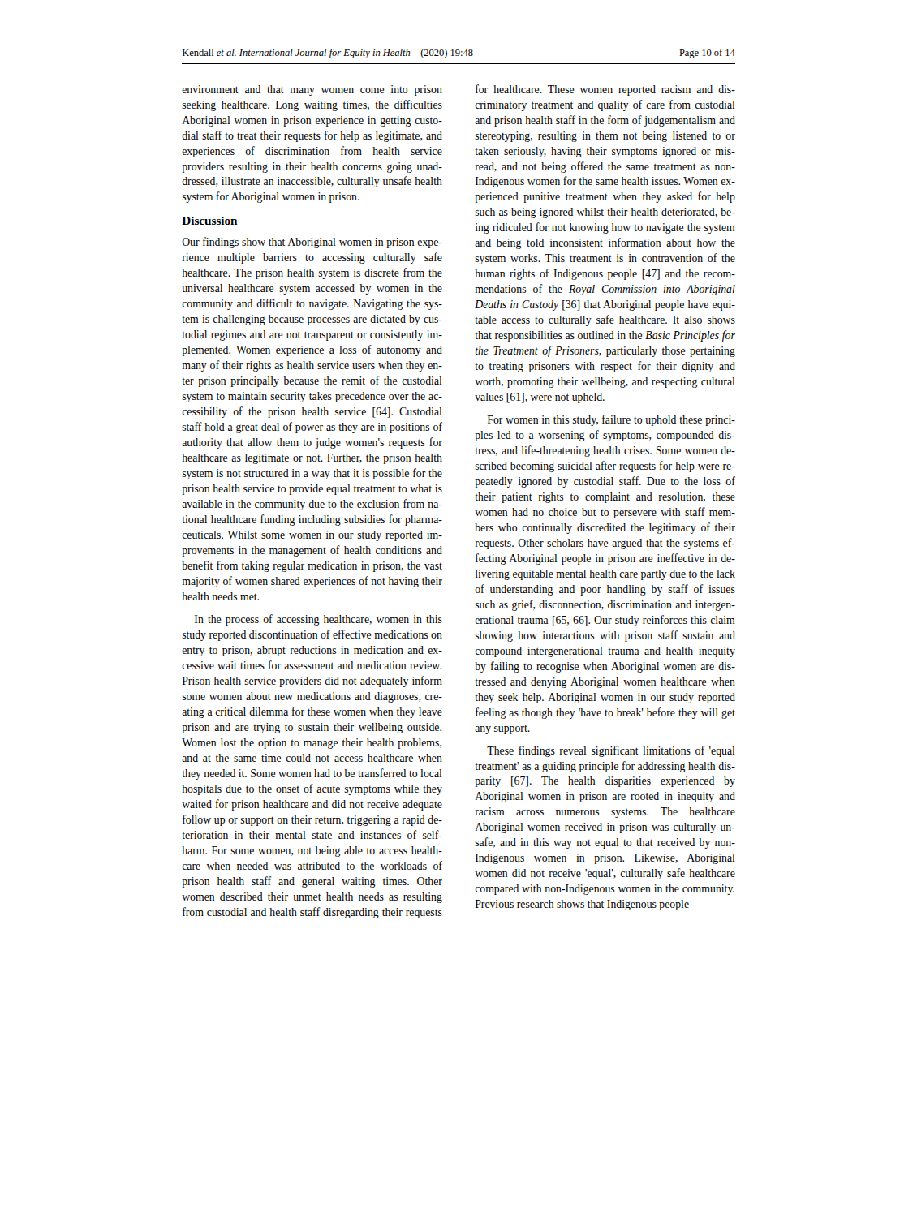Kendall et al. International Journal for Equity in Health (2020) 19:48
Page 10 of 14
environment and that many women come into prison seeking healthcare. Long waiting times, the difficulties Aboriginal women in prison experience in getting custodial staff to treat their requests for help as legitimate, and experiences of discrimination from health service providers resulting in their health concerns going unaddressed, illustrate an inaccessible, culturally unsafe health system for Aboriginal women in prison.
Discussion
Our findings show that Aboriginal women in prison experience multiple barriers to accessing culturally safe healthcare. The prison health system is discrete from the universal healthcare system accessed by women in the community and difficult to navigate. Navigating the system is challenging because processes are dictated by custodial regimes and are not transparent or consistently implemented. Women experience a loss of autonomy and many of their rights as health service users when they enter prison principally because the remit of the custodial system to maintain security takes precedence over the accessibility of the prison health service [64]. Custodial staff hold a great deal of power as they are in positions of authority that allow them to judge women's requests for healthcare as legitimate or not. Further, the prison health system is not structured in a way that it is possible for the prison health service to provide equal treatment to what is available in the community due to the exclusion from national healthcare funding including subsidies for pharmaceuticals. Whilst some women in our study reported improvements in the management of health conditions and benefit from taking regular medication in prison, the vast majority of women shared experiences of not having their health needs met.
In the process of accessing healthcare, women in this study reported discontinuation of effective medications on entry to prison, abrupt reductions in medication and excessive wait times for assessment and medication review. Prison health service providers did not adequately inform some women about new medications and diagnoses, creating a critical dilemma for these women when they leave prison and are trying to sustain their wellbeing outside. Women lost the option to manage their health problems, and at the same time could not access healthcare when they needed it. Some women had to be transferred to local hospitals due to the onset of acute symptoms while they waited for prison healthcare and did not receive adequate follow up or support on their return, triggering a rapid deterioration in their mental state and instances of self-harm. For some women, not being able to access healthcare when needed was attributed to the workloads of prison health staff and general waiting times. Other women described their unmet health needs as resulting from custodial and health staff disregarding their requests for healthcare. These women reported racism and discriminatory treatment and quality of care from custodial and prison health staff in the form of judgementalism and stereotyping, resulting in them not being listened to or taken seriously, having their symptoms ignored or misread, and not being offered the same treatment as non-Indigenous women for the same health issues. Women experienced punitive treatment when they asked for help such as being ignored whilst their health deteriorated, being ridiculed for not knowing how to navigate the system and being told inconsistent information about how the system works. This treatment is in contravention of the human rights of Indigenous people [47] and the recommendations of the Royal Commission into Aboriginal Deaths in Custody [36] that Aboriginal people have equitable access to culturally safe healthcare. It also shows that responsibilities as outlined in the Basic Principles for the Treatment of Prisoners, particularly those pertaining to treating prisoners with respect for their dignity and worth, promoting their wellbeing, and respecting cultural values [61], were not upheld.
For women in this study, failure to uphold these principles led to a worsening of symptoms, compounded distress, and life-threatening health crises. Some women described becoming suicidal after requests for help were repeatedly ignored by custodial staff. Due to the loss of their patient rights to complaint and resolution, these women had no choice but to persevere with staff members who continually discredited the legitimacy of their requests. Other scholars have argued that the systems effecting Aboriginal people in prison are ineffective in delivering equitable mental health care partly due to the lack of understanding and poor handling by staff of issues such as grief, disconnection, discrimination and intergenerational trauma [65, 66]. Our study reinforces this claim showing how interactions with prison staff sustain and compound intergenerational trauma and health inequity by failing to recognise when Aboriginal women are distressed and denying Aboriginal women healthcare when they seek help. Aboriginal women in our study reported feeling as though they 'have to break' before they will get any support.
These findings reveal significant limitations of 'equal treatment' as a guiding principle for addressing health disparity [67]. The health disparities experienced by Aboriginal women in prison are rooted in inequity and racism across numerous systems. The healthcare Aboriginal women received in prison was culturally unsafe, and in this way not equal to that received by non-Indigenous women in prison. Likewise, Aboriginal women did not receive 'equal', culturally safe healthcare compared with non-Indigenous women in the community. Previous research shows that Indigenous people